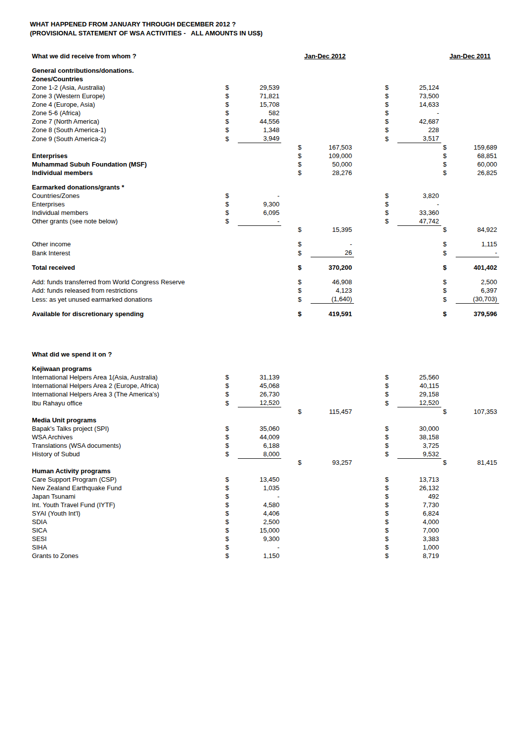WHAT HAPPENED FROM JANUARY THROUGH DECEMBER 2012 ?
(PROVISIONAL STATEMENT OF WSA ACTIVITIES - ALL AMOUNTS IN US$)
| What we did receive from whom ? | | | | Jan-Dec 2012 | | | Jan-Dec 2011 |
| General contributions/donations. | |
| Zones/Countries | |
| Zone 1-2 (Asia, Australia) | $ | 29,539 | | | | | $ | 25,124 | | |
| Zone 3 (Western Europe) | $ | 71,821 | | | | | $ | 73,500 | | |
| Zone 4 (Europe, Asia) | $ | 15,708 | | | | | $ | 14,633 | | |
| Zone 5-6 (Africa) | $ | 582 | | | | | $ | - | | |
| Zone 7 (North America) | $ | 44,556 | | | | | $ | 42,687 | | |
| Zone 8 (South America-1) | $ | 1,348 | | | | | $ | 228 | | |
| Zone 9 (South America-2) | $ | 3,949 | | | | | $ | 3,517 | | |
| | | | | $ | 167,503 | | | | $ | 159,689 |
| Enterprises | | | | $ | 109,000 | | | | $ | 68,851 |
| Muhammad Subuh Foundation (MSF) | | | | $ | 50,000 | | | | $ | 60,000 |
| Individual members | | | | $ | 28,276 | | | | $ | 26,825 |
| Earmarked donations/grants * | |
| Countries/Zones | $ | - | | | | | $ | 3,820 | | |
| Enterprises | $ | 9,300 | | | | | $ | - | | |
| Individual members | $ | 6,095 | | | | | $ | 33,360 | | |
| Other grants (see note below) | $ | - | | | | | $ | 47,742 | | |
| | | | | $ | 15,395 | | | | $ | 84,922 |
| Other income | | | | $ | - | | | | $ | 1,115 |
| Bank Interest | | | | $ | 26 | | | | $ | - |
| Total received | | | | $ | 370,200 | | | | $ | 401,402 |
| Add: funds transferred from World Congress Reserve | | $ | 46,908 | | | | $ | 2,500 |
| Add: funds released from restrictions | | $ | 4,123 | | | | $ | 6,397 |
| Less: as yet unused earmarked donations | | $ | (1,640) | | | | $ | (30,703) |
| Available for discretionary spending | | $ | 419,591 | | | | $ | 379,596 |
| What did we spend it on ? |
| Kejiwaan programs | |
| International Helpers Area 1(Asia, Australia) | $ | 31,139 | | | | | $ | 25,560 | | |
| International Helpers Area 2 (Europe, Africa) | $ | 45,068 | | | | | $ | 40,115 | | |
| International Helpers Area 3 (The America's) | $ | 26,730 | | | | | $ | 29,158 | | |
| Ibu Rahayu office | $ | 12,520 | | | | | $ | 12,520 | | |
| | | | | $ | 115,457 | | | | $ | 107,353 |
| Media Unit programs | |
| Bapak's Talks project (SPI) | $ | 35,060 | | | | | $ | 30,000 | | |
| WSA Archives | $ | 44,009 | | | | | $ | 38,158 | | |
| Translations (WSA documents) | $ | 6,188 | | | | | $ | 3,725 | | |
| History of Subud | $ | 8,000 | | | | | $ | 9,532 | | |
| | | | | $ | 93,257 | | | | $ | 81,415 |
| Human Activity programs | |
| Care Support Program (CSP) | $ | 13,450 | | | | | $ | 13,713 | | |
| New Zealand Earthquake Fund | $ | 1,035 | | | | | $ | 26,132 | | |
| Japan Tsunami | $ | - | | | | | $ | 492 | | |
| Int. Youth Travel Fund (IYTF) | $ | 4,580 | | | | | $ | 7,730 | | |
| SYAI (Youth Int'l) | $ | 4,406 | | | | | $ | 6,824 | | |
| SDIA | $ | 2,500 | | | | | $ | 4,000 | | |
| SICA | $ | 15,000 | | | | | $ | 7,000 | | |
| SESI | $ | 9,300 | | | | | $ | 3,383 | | |
| SIHA | $ | - | | | | | $ | 1,000 | | |
| Grants to Zones | $ | 1,150 | | | | | $ | 8,719 | | |